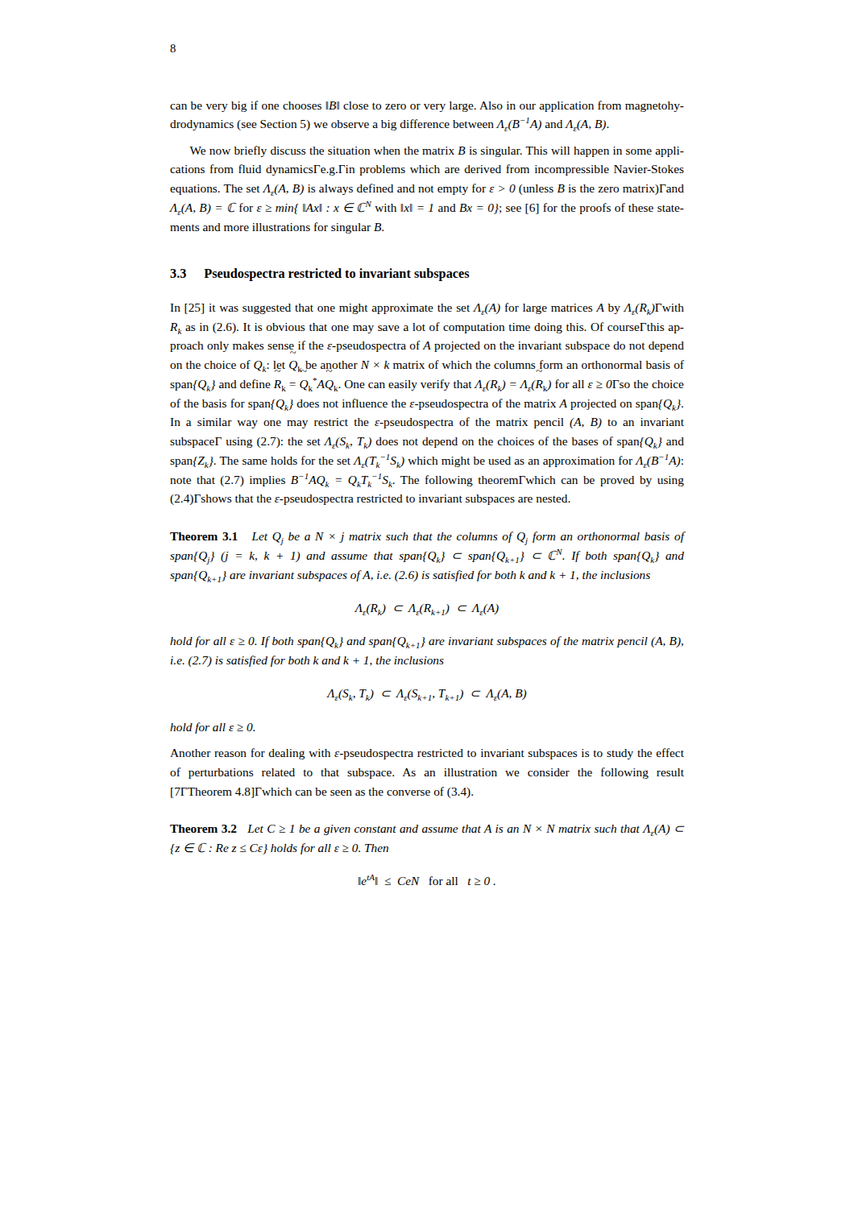8
can be very big if one chooses ‖B‖ close to zero or very large. Also in our application from magnetohydrodynamics (see Section 5) we observe a big difference between Λε(B−1A) and Λε(A, B).
We now briefly discuss the situation when the matrix B is singular. This will happen in some applications from fluid dynamicsΓe.g.Γin problems which are derived from incompressible Navier-Stokes equations. The set Λε(A, B) is always defined and not empty for ε > 0 (unless B is the zero matrix)Γand Λε(A, B) = ℂ for ε ≥ min{ ‖Ax‖ : x ∈ ℂN with ‖x‖ = 1 and Bx = 0}; see [6] for the proofs of these statements and more illustrations for singular B.
3.3 Pseudospectra restricted to invariant subspaces
In [25] it was suggested that one might approximate the set Λε(A) for large matrices A by Λε(Rk) Γwith Rk as in (2.6). It is obvious that one may save a lot of computation time doing this. Of courseΓthis approach only makes sense if the ε-pseudospectra of A projected on the invariant subspace do not depend on the choice of Qk: let ~Qk be another N × k matrix of which the columns form an orthonormal basis of span{Qk} and define ~Rk = ~Qk*A~Qk. One can easily verify that Λε(Rk) = Λε(~Rk) for all ε ≥ 0 Γso the choice of the basis for span{Qk} does not influence the ε-pseudospectra of the matrix A projected on span{Qk}. In a similar way one may restrict the ε-pseudospectra of the matrix pencil (A, B) to an invariant subspaceΓ using (2.7): the set Λε(Sk, Tk) does not depend on the choices of the bases of span{Qk} and span{Zk}. The same holds for the set Λε(Tk−1Sk) which might be used as an approximation for Λε(B−1A): note that (2.7) implies B−1AQk = QkTk−1Sk. The following theoremΓwhich can be proved by using (2.4)Γshows that the ε-pseudospectra restricted to invariant subspaces are nested.
Theorem 3.1 Let Qj be a N × j matrix such that the columns of Qj form an orthonormal basis of span{Qj} (j = k, k + 1) and assume that span{Qk} ⊂ span{Qk+1} ⊂ ℂN. If both span{Qk} and span{Qk+1} are invariant subspaces of A, i.e. (2.6) is satisfied for both k and k + 1, the inclusions
Λε(Rk) ⊂ Λε(Rk+1) ⊂ Λε(A)
hold for all ε ≥ 0. If both span{Qk} and span{Qk+1} are invariant subspaces of the matrix pencil (A, B), i.e. (2.7) is satisfied for both k and k + 1, the inclusions
Λε(Sk, Tk) ⊂ Λε(Sk+1, Tk+1) ⊂ Λε(A, B)
hold for all ε ≥ 0.
Another reason for dealing with ε-pseudospectra restricted to invariant subspaces is to study the effect of perturbations related to that subspace. As an illustration we consider the following result [7ΓTheorem 4.8]Γwhich can be seen as the converse of (3.4).
Theorem 3.2 Let C ≥ 1 be a given constant and assume that A is an N × N matrix such that Λε(A) ⊂ {z ∈ ℂ : Re z ≤ Cε} holds for all ε ≥ 0. Then
‖etA‖ ≤ CeN for all t ≥ 0 .